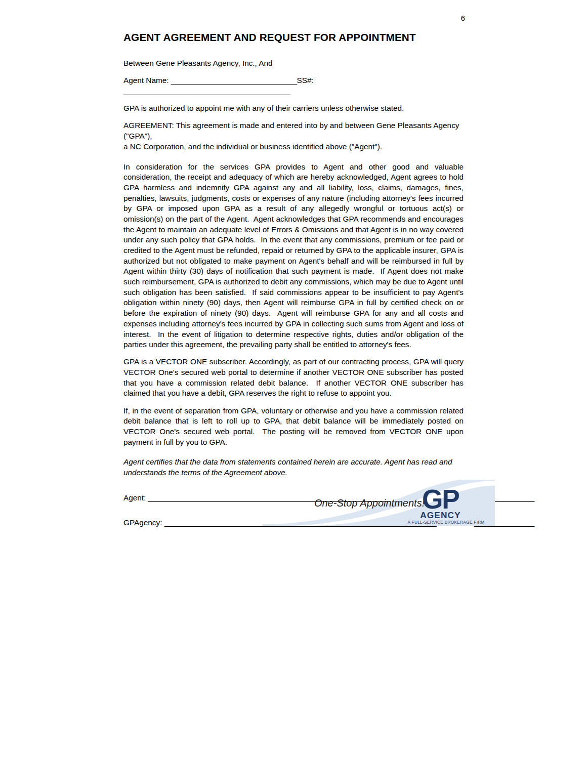6
AGENT AGREEMENT AND REQUEST FOR APPOINTMENT
Between Gene Pleasants Agency, Inc., And
Agent Name: _______________________________SS#: _________________________________________
GPA is authorized to appoint me with any of their carriers unless otherwise stated.
AGREEMENT: This agreement is made and entered into by and between Gene Pleasants Agency ("GPA"),
a NC Corporation, and the individual or business identified above ("Agent").
In consideration for the services GPA provides to Agent and other good and valuable consideration, the receipt and adequacy of which are hereby acknowledged, Agent agrees to hold GPA harmless and indemnify GPA against any and all liability, loss, claims, damages, fines, penalties, lawsuits, judgments, costs or expenses of any nature (including attorney's fees incurred by GPA or imposed upon GPA as a result of any allegedly wrongful or tortuous act(s) or omission(s) on the part of the Agent. Agent acknowledges that GPA recommends and encourages the Agent to maintain an adequate level of Errors & Omissions and that Agent is in no way covered under any such policy that GPA holds. In the event that any commissions, premium or fee paid or credited to the Agent must be refunded, repaid or returned by GPA to the applicable insurer, GPA is authorized but not obligated to make payment on Agent's behalf and will be reimbursed in full by Agent within thirty (30) days of notification that such payment is made. If Agent does not make such reimbursement, GPA is authorized to debit any commissions, which may be due to Agent until such obligation has been satisfied. If said commissions appear to be insufficient to pay Agent's obligation within ninety (90) days, then Agent will reimburse GPA in full by certified check on or before the expiration of ninety (90) days. Agent will reimburse GPA for any and all costs and expenses including attorney's fees incurred by GPA in collecting such sums from Agent and loss of interest. In the event of litigation to determine respective rights, duties and/or obligation of the parties under this agreement, the prevailing party shall be entitled to attorney's fees.
GPA is a VECTOR ONE subscriber. Accordingly, as part of our contracting process, GPA will query VECTOR One's secured web portal to determine if another VECTOR ONE subscriber has posted that you have a commission related debit balance. If another VECTOR ONE subscriber has claimed that you have a debit, GPA reserves the right to refuse to appoint you.
If, in the event of separation from GPA, voluntary or otherwise and you have a commission related debit balance that is left to roll up to GPA, that debit balance will be immediately posted on VECTOR One's secured web portal. The posting will be removed from VECTOR ONE upon payment in full by you to GPA.
Agent certifies that the data from statements contained herein are accurate. Agent has read and understands the terms of the Agreement above.
Agent: _______________________________________________________________________Date: ______________
GPAgency: ___________________________________________________________________Date: ______________
One-Stop Appointments!
GP
AGENCY
A FULL-SERVICE BROKERAGE FIRM